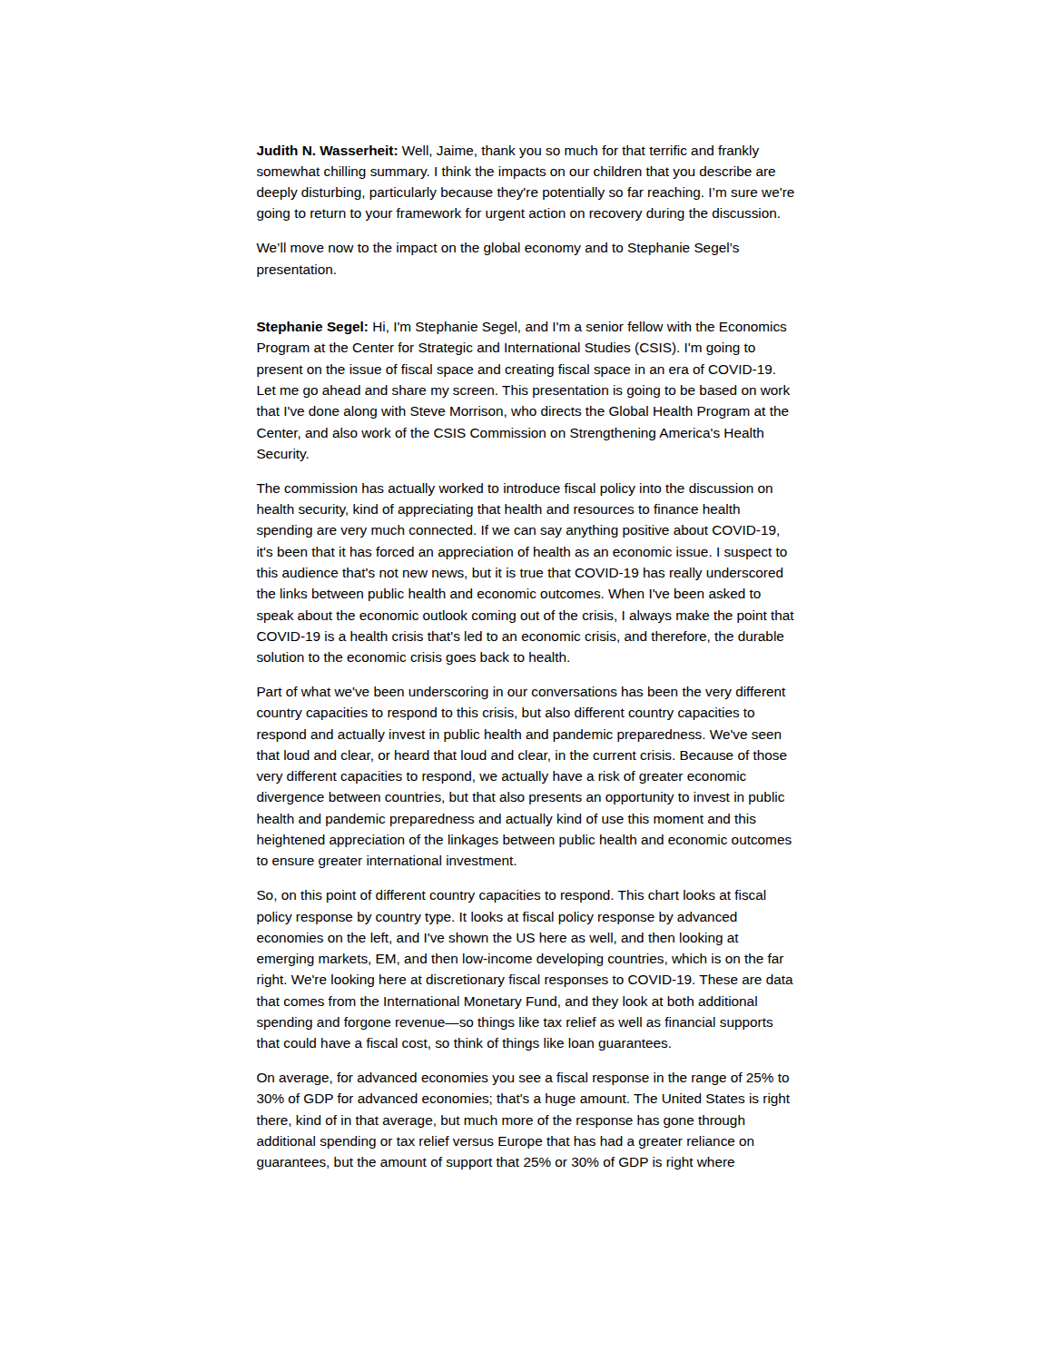Judith N. Wasserheit: Well, Jaime, thank you so much for that terrific and frankly somewhat chilling summary. I think the impacts on our children that you describe are deeply disturbing, particularly because they're potentially so far reaching. I’m sure we're going to return to your framework for urgent action on recovery during the discussion.
We’ll move now to the impact on the global economy and to Stephanie Segel’s presentation.
Stephanie Segel: Hi, I'm Stephanie Segel, and I'm a senior fellow with the Economics Program at the Center for Strategic and International Studies (CSIS). I'm going to present on the issue of fiscal space and creating fiscal space in an era of COVID-19. Let me go ahead and share my screen. This presentation is going to be based on work that I've done along with Steve Morrison, who directs the Global Health Program at the Center, and also work of the CSIS Commission on Strengthening America's Health Security.
The commission has actually worked to introduce fiscal policy into the discussion on health security, kind of appreciating that health and resources to finance health spending are very much connected. If we can say anything positive about COVID-19, it's been that it has forced an appreciation of health as an economic issue. I suspect to this audience that's not new news, but it is true that COVID-19 has really underscored the links between public health and economic outcomes. When I've been asked to speak about the economic outlook coming out of the crisis, I always make the point that COVID-19 is a health crisis that's led to an economic crisis, and therefore, the durable solution to the economic crisis goes back to health.
Part of what we've been underscoring in our conversations has been the very different country capacities to respond to this crisis, but also different country capacities to respond and actually invest in public health and pandemic preparedness. We've seen that loud and clear, or heard that loud and clear, in the current crisis. Because of those very different capacities to respond, we actually have a risk of greater economic divergence between countries, but that also presents an opportunity to invest in public health and pandemic preparedness and actually kind of use this moment and this heightened appreciation of the linkages between public health and economic outcomes to ensure greater international investment.
So, on this point of different country capacities to respond. This chart looks at fiscal policy response by country type. It looks at fiscal policy response by advanced economies on the left, and I've shown the US here as well, and then looking at emerging markets, EM, and then low-income developing countries, which is on the far right. We're looking here at discretionary fiscal responses to COVID-19. These are data that comes from the International Monetary Fund, and they look at both additional spending and forgone revenue—so things like tax relief as well as financial supports that could have a fiscal cost, so think of things like loan guarantees.
On average, for advanced economies you see a fiscal response in the range of 25% to 30% of GDP for advanced economies; that's a huge amount. The United States is right there, kind of in that average, but much more of the response has gone through additional spending or tax relief versus Europe that has had a greater reliance on guarantees, but the amount of support that 25% or 30% of GDP is right where